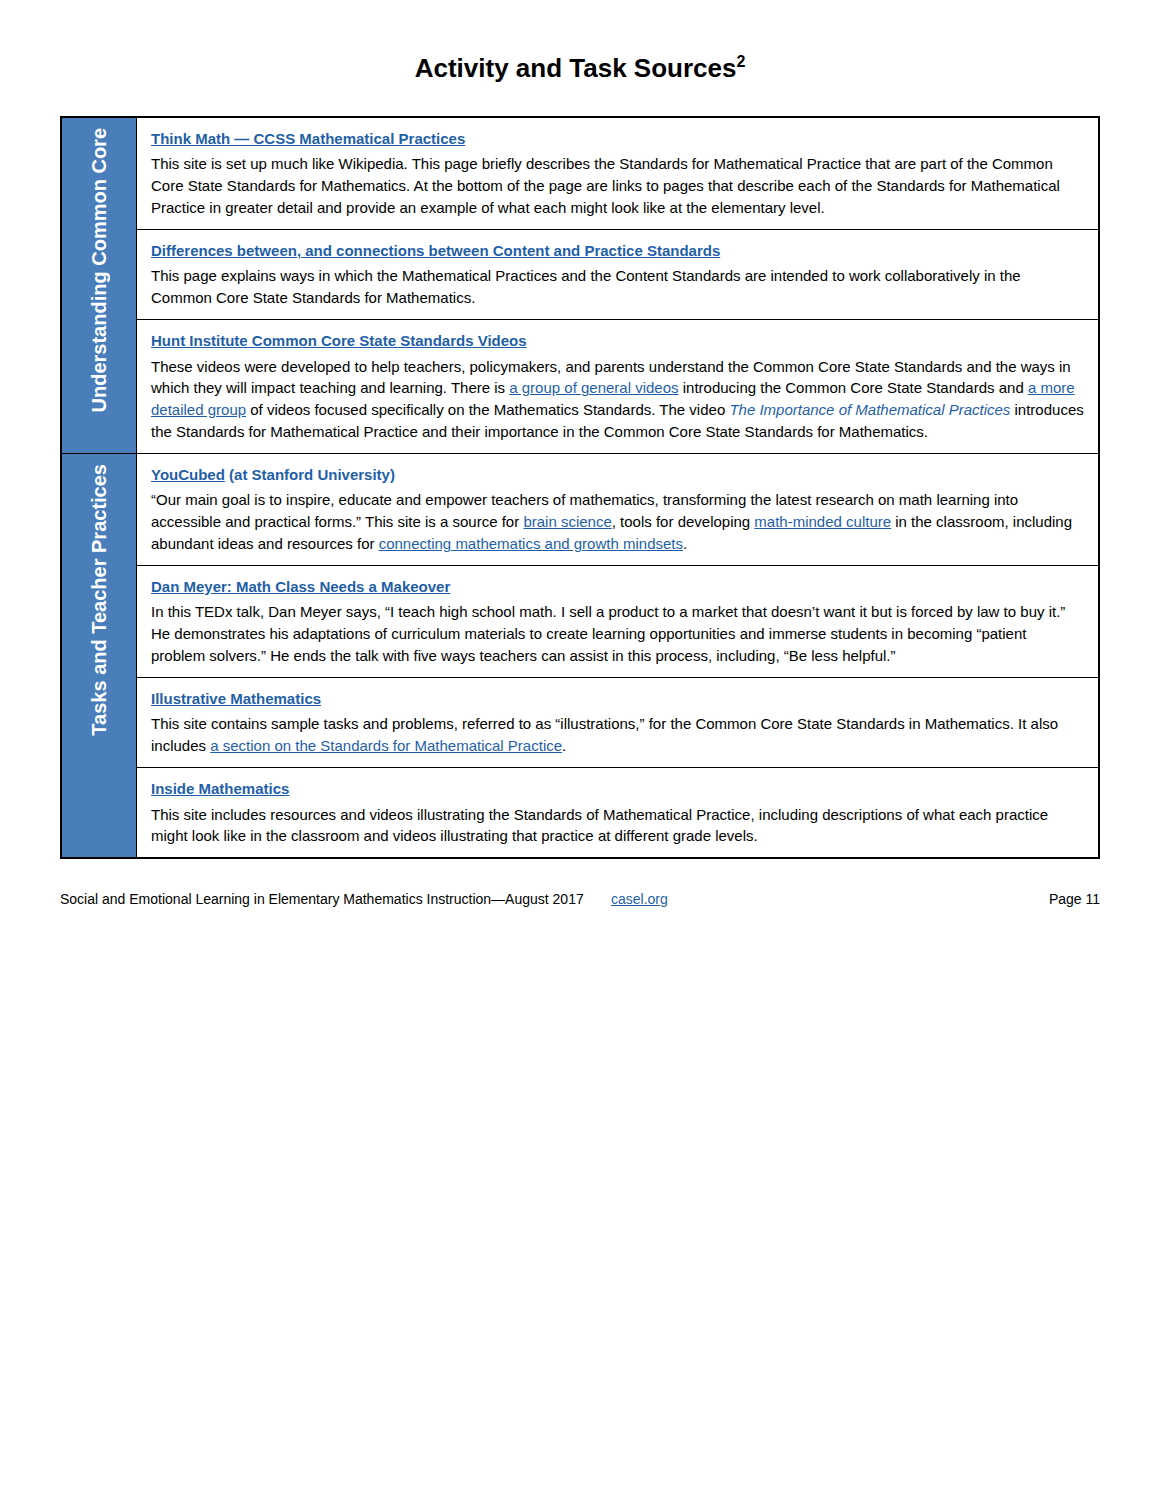Activity and Task Sources2
| Understanding Common Core | Think Math — CCSS Mathematical Practices This site is set up much like Wikipedia. This page briefly describes the Standards for Mathematical Practice that are part of the Common Core State Standards for Mathematics. At the bottom of the page are links to pages that describe each of the Standards for Mathematical Practice in greater detail and provide an example of what each might look like at the elementary level. |
| Differences between, and connections between Content and Practice Standards This page explains ways in which the Mathematical Practices and the Content Standards are intended to work collaboratively in the Common Core State Standards for Mathematics. |
| Hunt Institute Common Core State Standards Videos These videos were developed to help teachers, policymakers, and parents understand the Common Core State Standards and the ways in which they will impact teaching and learning. There is a group of general videos introducing the Common Core State Standards and a more detailed group of videos focused specifically on the Mathematics Standards. The video The Importance of Mathematical Practices introduces the Standards for Mathematical Practice and their importance in the Common Core State Standards for Mathematics. |
| Tasks and Teacher Practices | YouCubed (at Stanford University) “Our main goal is to inspire, educate and empower teachers of mathematics, transforming the latest research on math learning into accessible and practical forms.” This site is a source for brain science , tools for developing math-minded culture in the classroom, including abundant ideas and resources for connecting mathematics and growth mindsets . |
| Dan Meyer: Math Class Needs a Makeover In this TEDx talk, Dan Meyer says, “I teach high school math. I sell a product to a market that doesn’t want it but is forced by law to buy it.” He demonstrates his adaptations of curriculum materials to create learning opportunities and immerse students in becoming “patient problem solvers.” He ends the talk with five ways teachers can assist in this process, including, “Be less helpful.” |
| Illustrative Mathematics This site contains sample tasks and problems, referred to as “illustrations,” for the Common Core State Standards in Mathematics. It also includes a section on the Standards for Mathematical Practice . |
| Inside Mathematics This site includes resources and videos illustrating the Standards of Mathematical Practice, including descriptions of what each practice might look like in the classroom and videos illustrating that practice at different grade levels. |
Social and Emotional Learning in Elementary Mathematics Instruction—August 2017 casel.org
Page 11